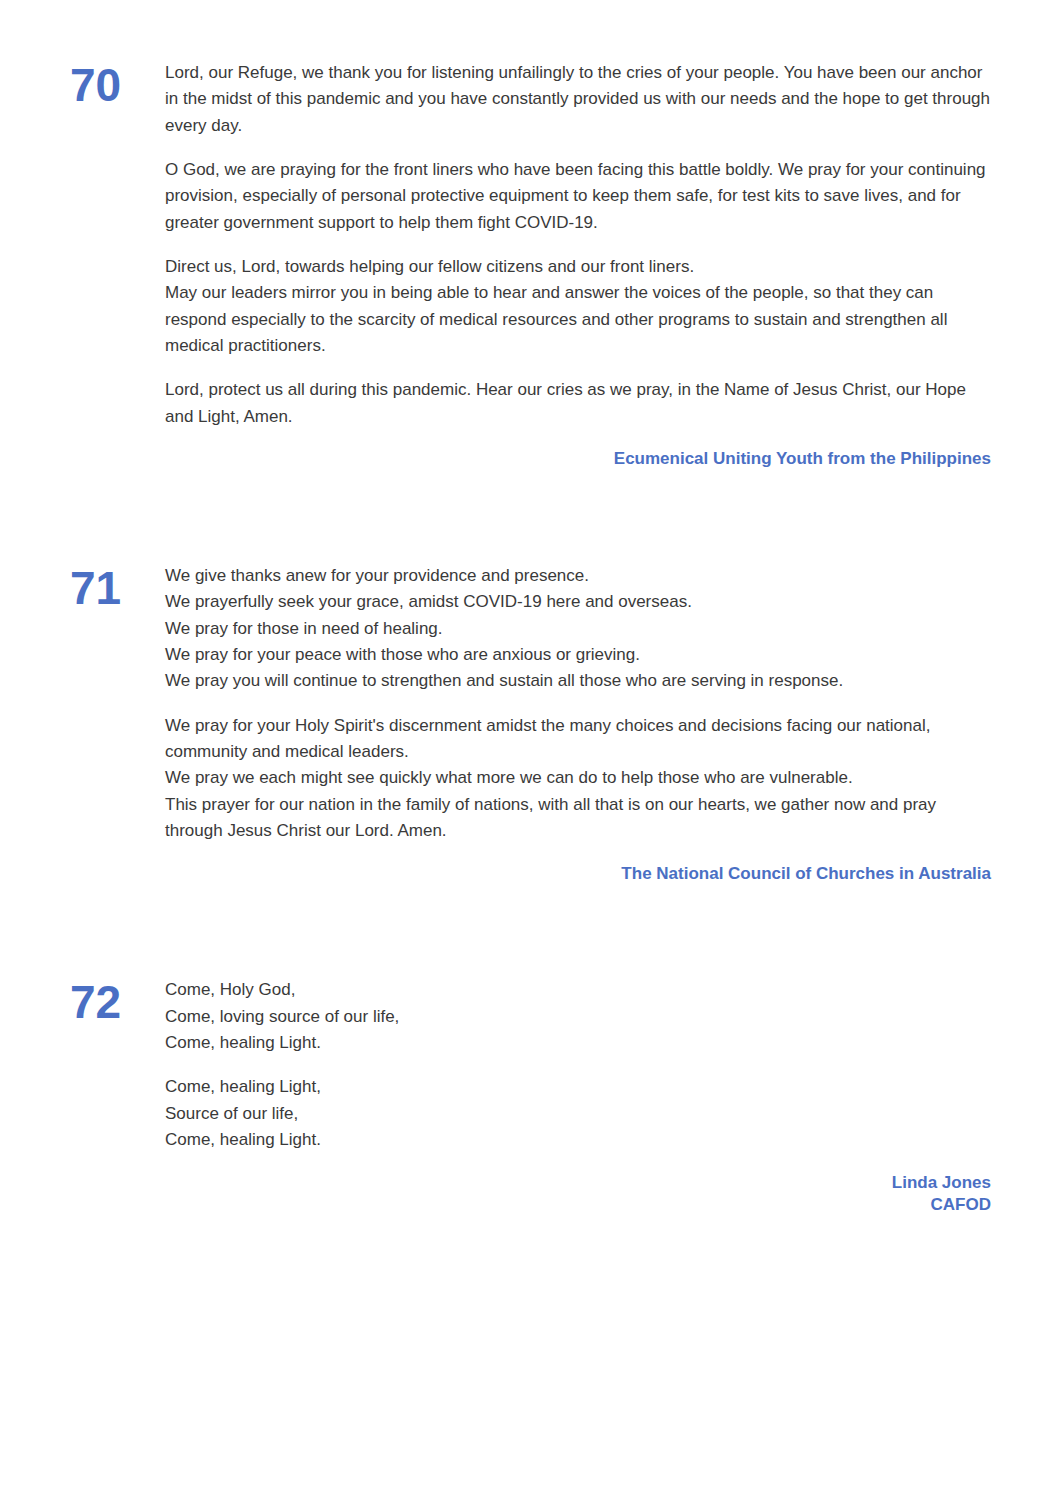70
Lord, our Refuge, we thank you for listening unfailingly to the cries of your people. You have been our anchor in the midst of this pandemic and you have constantly provided us with our needs and the hope to get through every day.
O God, we are praying for the front liners who have been facing this battle boldly. We pray for your continuing provision, especially of personal protective equipment to keep them safe, for test kits to save lives, and for greater government support to help them fight COVID-19.
Direct us, Lord, towards helping our fellow citizens and our front liners.
May our leaders mirror you in being able to hear and answer the voices of the people, so that they can respond especially to the scarcity of medical resources and other programs to sustain and strengthen all medical practitioners.
Lord, protect us all during this pandemic. Hear our cries as we pray, in the Name of Jesus Christ, our Hope and Light, Amen.
Ecumenical Uniting Youth from the Philippines
71
We give thanks anew for your providence and presence.
We prayerfully seek your grace, amidst COVID-19 here and overseas.
We pray for those in need of healing.
We pray for your peace with those who are anxious or grieving.
We pray you will continue to strengthen and sustain all those who are serving in response.
We pray for your Holy Spirit's discernment amidst the many choices and decisions facing our national, community and medical leaders.
We pray we each might see quickly what more we can do to help those who are vulnerable.
This prayer for our nation in the family of nations, with all that is on our hearts, we gather now and pray through Jesus Christ our Lord. Amen.
The National Council of Churches in Australia
72
Come, Holy God,
Come, loving source of our life,
Come, healing Light.
Come, healing Light,
Source of our life,
Come, healing Light.
Linda Jones
CAFOD